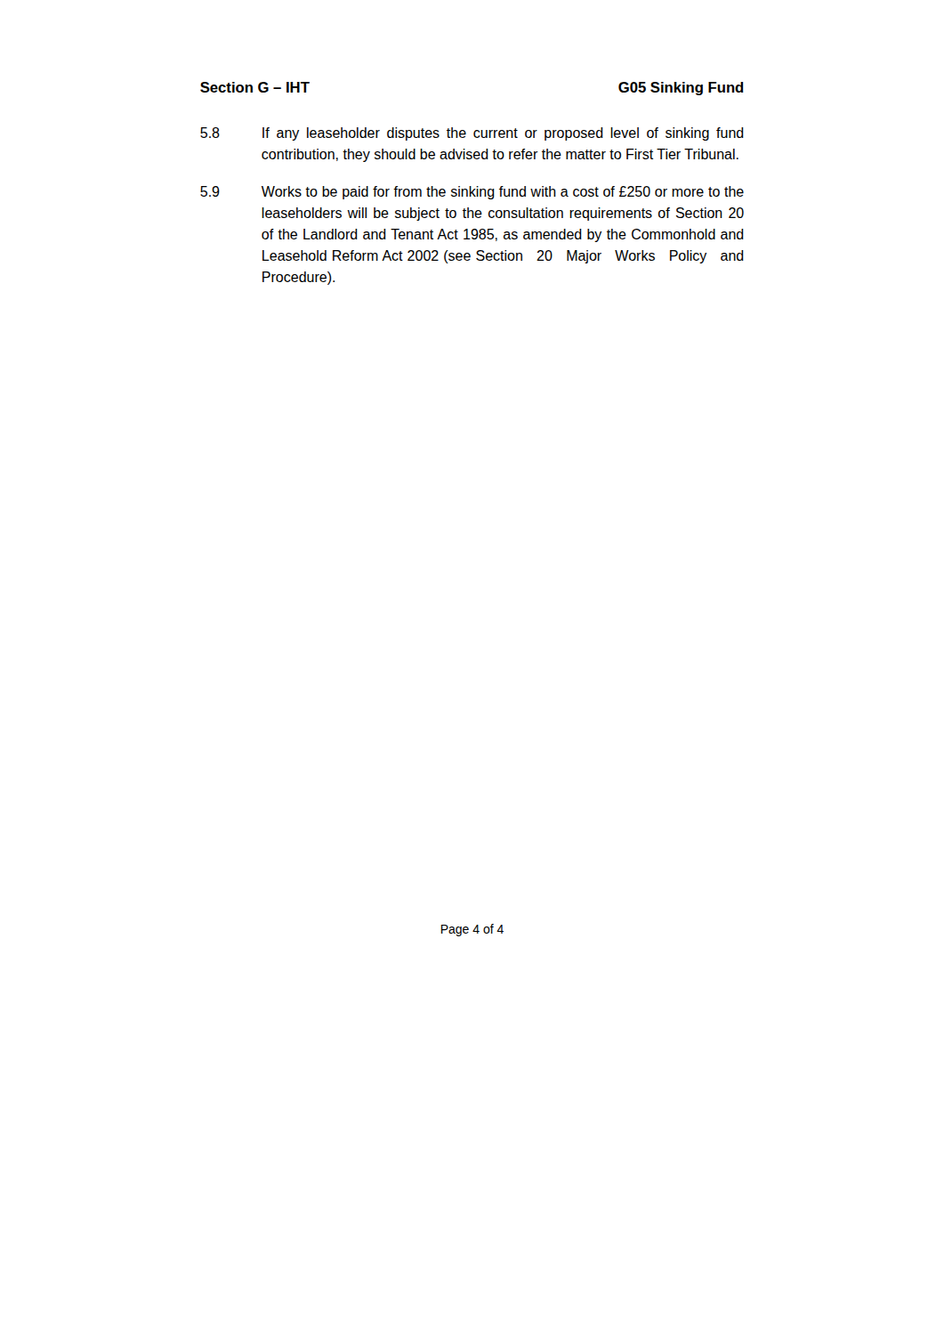Section G – IHT
G05 Sinking Fund
5.8
If any leaseholder disputes the current or proposed level of sinking fund contribution, they should be advised to refer the matter to First Tier Tribunal.
5.9
Works to be paid for from the sinking fund with a cost of £250 or more to the leaseholders will be subject to the consultation requirements of Section 20 of the Landlord and Tenant Act 1985, as amended by the Commonhold and Leasehold Reform Act 2002 (see Section 20 Major Works Policy and Procedure).
Page 4 of 4